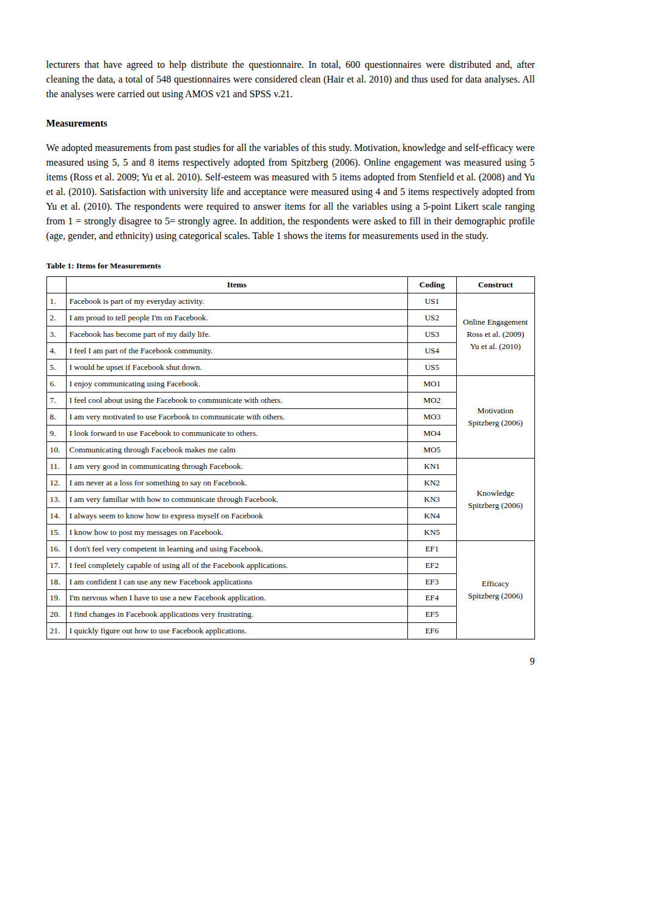lecturers that have agreed to help distribute the questionnaire. In total, 600 questionnaires were distributed and, after cleaning the data, a total of 548 questionnaires were considered clean (Hair et al. 2010) and thus used for data analyses. All the analyses were carried out using AMOS v21 and SPSS v.21.
Measurements
We adopted measurements from past studies for all the variables of this study. Motivation, knowledge and self-efficacy were measured using 5, 5 and 8 items respectively adopted from Spitzberg (2006). Online engagement was measured using 5 items (Ross et al. 2009; Yu et al. 2010). Self-esteem was measured with 5 items adopted from Stenfield et al. (2008) and Yu et al. (2010). Satisfaction with university life and acceptance were measured using 4 and 5 items respectively adopted from Yu et al. (2010). The respondents were required to answer items for all the variables using a 5-point Likert scale ranging from 1 = strongly disagree to 5= strongly agree. In addition, the respondents were asked to fill in their demographic profile (age, gender, and ethnicity) using categorical scales. Table 1 shows the items for measurements used in the study.
Table 1: Items for Measurements
| | Items | Coding | Construct |
| --- | --- | --- | --- |
| 1. | Facebook is part of my everyday activity. | US1 | Online Engagement Ross et al. (2009) Yu et al. (2010) |
| 2. | I am proud to tell people I'm on Facebook. | US2 |
| 3. | Facebook has become part of my daily life. | US3 |
| 4. | I feel I am part of the Facebook community. | US4 |
| 5. | I would be upset if Facebook shut down. | US5 |
| 6. | I enjoy communicating using Facebook. | MO1 | Motivation Spitzberg (2006) |
| 7. | I feel cool about using the Facebook to communicate with others. | MO2 |
| 8. | I am very motivated to use Facebook to communicate with others. | MO3 |
| 9. | I look forward to use Facebook to communicate to others. | MO4 |
| 10. | Communicating through Facebook makes me calm | MO5 |
| 11. | I am very good in communicating through Facebook. | KN1 | Knowledge Spitzberg (2006) |
| 12. | I am never at a loss for something to say on Facebook. | KN2 |
| 13. | I am very familiar with how to communicate through Facebook. | KN3 |
| 14. | I always seem to know how to express myself on Facebook | KN4 |
| 15. | I know how to post my messages on Facebook. | KN5 |
| 16. | I don't feel very competent in learning and using Facebook. | EF1 | Efficacy Spitzberg (2006) |
| 17. | I feel completely capable of using all of the Facebook applications. | EF2 |
| 18. | I am confident I can use any new Facebook applications | EF3 |
| 19. | I'm nervous when I have to use a new Facebook application. | EF4 |
| 20. | I find changes in Facebook applications very frustrating. | EF5 |
| 21. | I quickly figure out how to use Facebook applications. | EF6 |
9